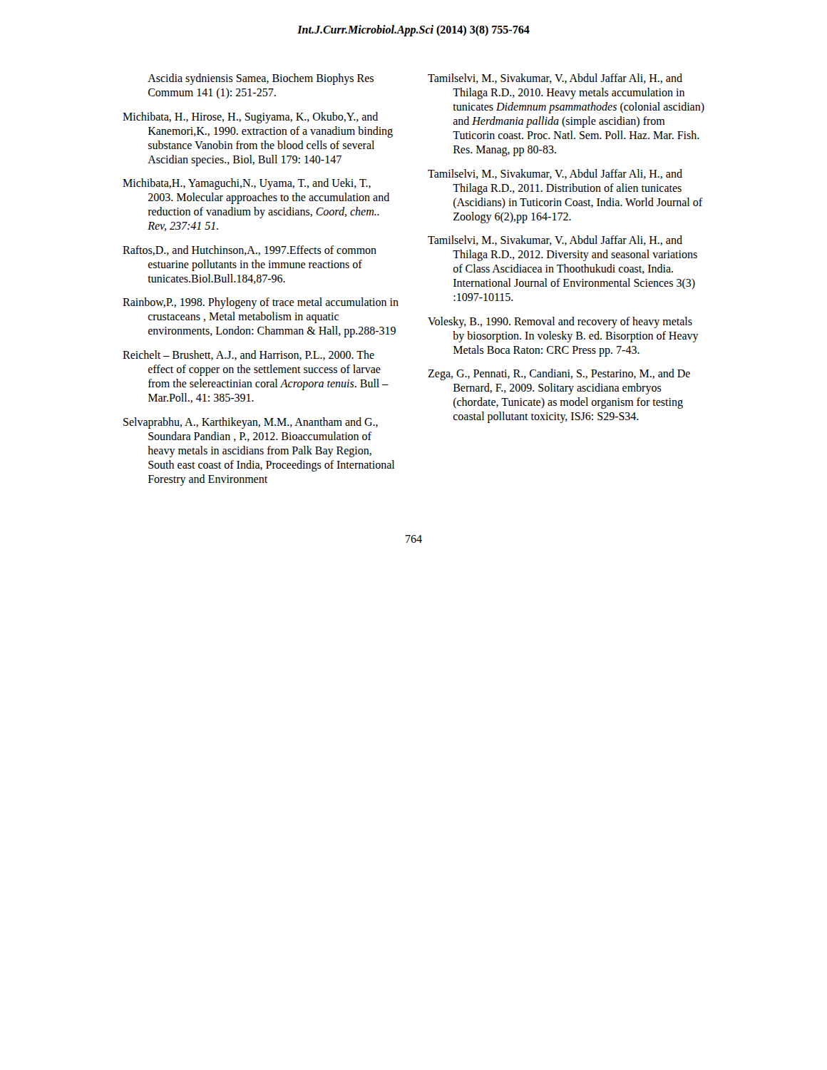Int.J.Curr.Microbiol.App.Sci (2014) 3(8) 755-764
Ascidia sydniensis Samea, Biochem Biophys Res Commum 141 (1): 251-257.
Michibata, H., Hirose, H., Sugiyama, K., Okubo,Y., and Kanemori,K., 1990. extraction of a vanadium binding substance Vanobin from the blood cells of several Ascidian species., Biol, Bull 179: 140-147
Michibata,H., Yamaguchi,N., Uyama, T., and Ueki, T., 2003. Molecular approaches to the accumulation and reduction of vanadium by ascidians, Coord, chem.. Rev, 237:41 51.
Raftos,D., and Hutchinson,A., 1997.Effects of common estuarine pollutants in the immune reactions of tunicates.Biol.Bull.184,87-96.
Rainbow,P., 1998. Phylogeny of trace metal accumulation in crustaceans , Metal metabolism in aquatic environments, London: Chamman & Hall, pp.288-319
Reichelt – Brushett, A.J., and Harrison, P.L., 2000. The effect of copper on the settlement success of larvae from the selereactinian coral Acropora tenuis. Bull – Mar.Poll., 41: 385-391.
Selvaprabhu, A., Karthikeyan, M.M., Anantham and G., Soundara Pandian , P., 2012. Bioaccumulation of heavy metals in ascidians from Palk Bay Region, South east coast of India, Proceedings of International Forestry and Environment
Tamilselvi, M., Sivakumar, V., Abdul Jaffar Ali, H., and Thilaga R.D., 2010. Heavy metals accumulation in tunicates Didemnum psammathodes (colonial ascidian) and Herdmania pallida (simple ascidian) from Tuticorin coast. Proc. Natl. Sem. Poll. Haz. Mar. Fish. Res. Manag, pp 80-83.
Tamilselvi, M., Sivakumar, V., Abdul Jaffar Ali, H., and Thilaga R.D., 2011. Distribution of alien tunicates (Ascidians) in Tuticorin Coast, India. World Journal of Zoology 6(2),pp 164-172.
Tamilselvi, M., Sivakumar, V., Abdul Jaffar Ali, H., and Thilaga R.D., 2012. Diversity and seasonal variations of Class Ascidiacea in Thoothukudi coast, India. International Journal of Environmental Sciences 3(3) :1097-10115.
Volesky, B., 1990. Removal and recovery of heavy metals by biosorption. In volesky B. ed. Bisorption of Heavy Metals Boca Raton: CRC Press pp. 7-43.
Zega, G., Pennati, R., Candiani, S., Pestarino, M., and De Bernard, F., 2009. Solitary ascidiana embryos (chordate, Tunicate) as model organism for testing coastal pollutant toxicity, ISJ6: S29-S34.
764